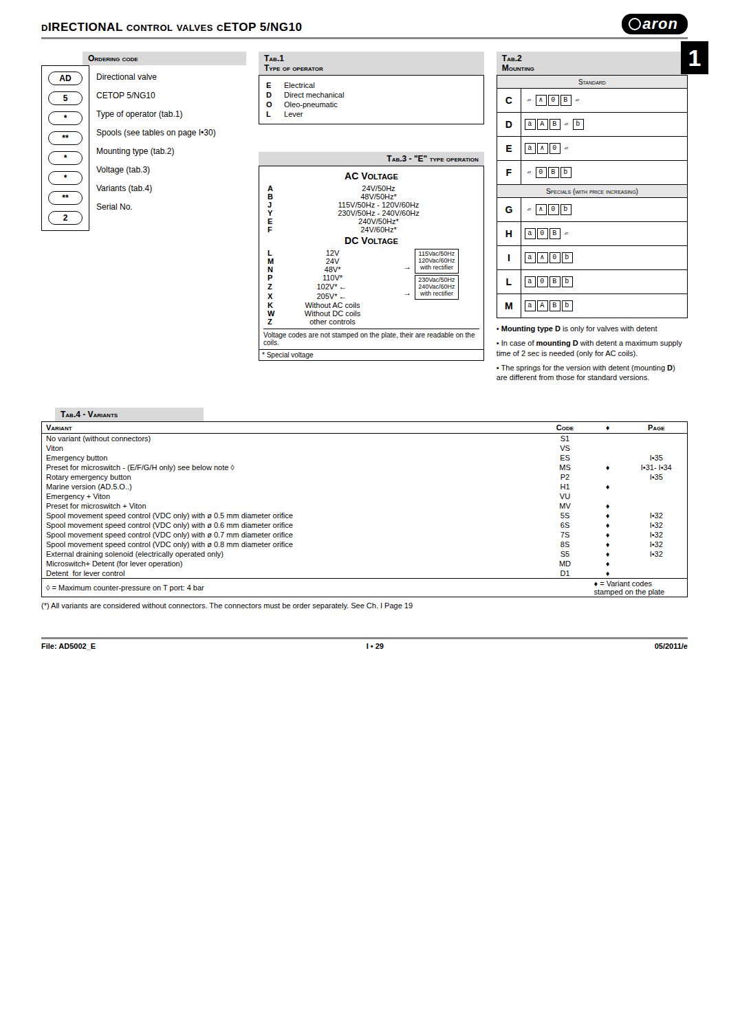DIRECTIONAL CONTROL VALVES CETOP 5/NG10
aron
1
Ordering code
AD
5
*
**
*
*
**
2
Directional valve
CETOP 5/NG10
Type of operator (tab.1)
Spools (see tables on page I•30)
Mounting type (tab.2)
Voltage (tab.3)
Variants (tab.4)
Serial No.
Tab.1
Type of operator
| E | Electrical |
| D | Direct mechanical |
| O | Oleo-pneumatic |
| L | Lever |
Tab.3 - "E" type operation
AC VOLTAGE
| A | 24V/50Hz | |
| B | 48V/50Hz* | |
| J | 115V/50Hz - 120V/60Hz | |
| Y | 230V/50Hz - 240V/60Hz | |
| E | 240V/50Hz* | |
| F | 24V/60Hz* | |
DC VOLTAGE
| L | 12V | → 115Vac/50Hz 120Vac/60Hz with rectifier |
| M | 24V |
| N | 48V* |
| P | 110V* | → 230Vac/50Hz 240Vac/60Hz with rectifier |
| Z | 102V* ← |
| X | 205V* ← |
| K | Without AC coils | |
| W | Without DC coils | |
| Z | other controls | |
Voltage codes are not stamped on the plate, their are readable on the coils.
* Special voltage
Tab.2
Mounting
| Standard |
| C | ▱ ∧ 0 B ▱ |
| D | a A B ▱ b |
| E | a ∧ 0 ▱ |
| F | ▱ 0 B b |
| Specials (with price increasing) |
| G | ▱ ∧ 0 b |
| H | a 0 B ▱ |
| I | a ∧ 0 b |
| L | a 0 B b |
| M | a A B b |
• Mounting type D is only for valves with detent
• In case of mounting D with detent a maximum supply time of 2 sec is needed (only for AC coils).
• The springs for the version with detent (mounting D) are different from those for standard versions.
Tab.4 - Variants
| Variant | Code | ♦ | Page |
| --- | --- | --- | --- |
| No variant (without connectors) | S1 | | |
| Viton | VS | | |
| Emergency button | ES | | I•35 |
| Preset for microswitch - (E/F/G/H only) see below note ◊ | MS | ♦ | I•31- I•34 |
| Rotary emergency button | P2 | | I•35 |
| Marine version (AD.5.O..) | H1 | ♦ | |
| Emergency + Viton | VU | | |
| Preset for microswitch + Viton | MV | ♦ | |
| Spool movement speed control (VDC only) with ø 0.5 mm diameter orifice | 5S | ♦ | I•32 |
| Spool movement speed control (VDC only) with ø 0.6 mm diameter orifice | 6S | ♦ | I•32 |
| Spool movement speed control (VDC only) with ø 0.7 mm diameter orifice | 7S | ♦ | I•32 |
| Spool movement speed control (VDC only) with ø 0.8 mm diameter orifice | 8S | ♦ | I•32 |
| External draining solenoid (electrically operated only) | S5 | ♦ | I•32 |
| Microswitch+ Detent (for lever operation) | MD | ♦ | |
| Detent for lever control | D1 | ♦ | |
| ◊ = Maximum counter-pressure on T port: 4 bar | ♦ = Variant codes stamped on the plate |
(*) All variants are considered without connectors. The connectors must be order separately. See Ch. I Page 19
File: AD5002_E
I • 29
05/2011/e